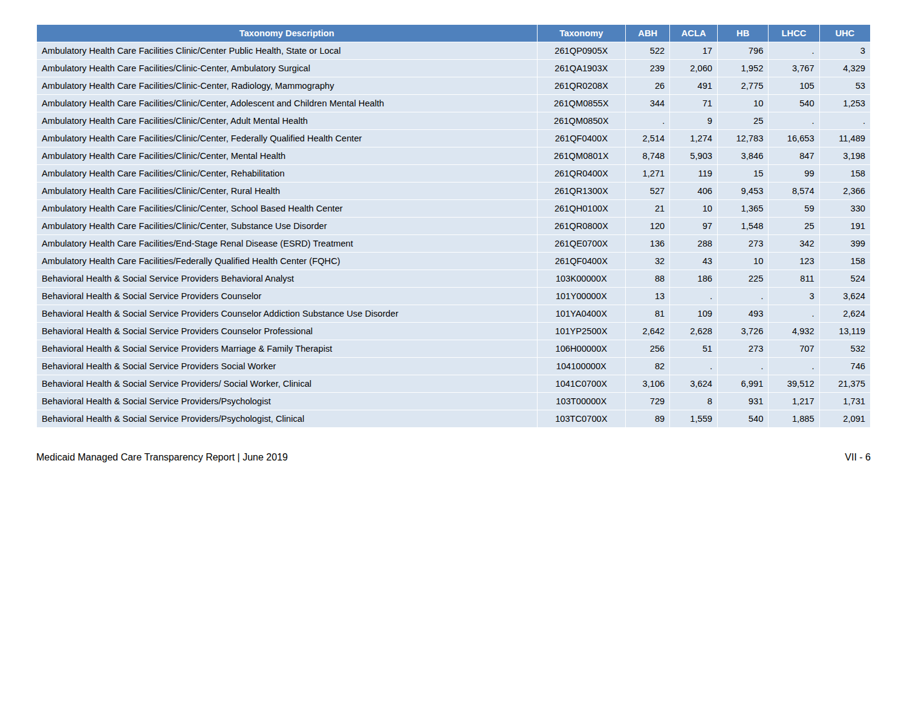| Taxonomy Description | Taxonomy | ABH | ACLA | HB | LHCC | UHC |
| --- | --- | --- | --- | --- | --- | --- |
| Ambulatory Health Care Facilities Clinic/Center Public Health, State or Local | 261QP0905X | 522 | 17 | 796 | . | 3 |
| Ambulatory Health Care Facilities/Clinic-Center, Ambulatory Surgical | 261QA1903X | 239 | 2,060 | 1,952 | 3,767 | 4,329 |
| Ambulatory Health Care Facilities/Clinic-Center, Radiology, Mammography | 261QR0208X | 26 | 491 | 2,775 | 105 | 53 |
| Ambulatory Health Care Facilities/Clinic/Center, Adolescent and Children Mental Health | 261QM0855X | 344 | 71 | 10 | 540 | 1,253 |
| Ambulatory Health Care Facilities/Clinic/Center, Adult Mental Health | 261QM0850X | . | 9 | 25 | . | . |
| Ambulatory Health Care Facilities/Clinic/Center, Federally Qualified Health Center | 261QF0400X | 2,514 | 1,274 | 12,783 | 16,653 | 11,489 |
| Ambulatory Health Care Facilities/Clinic/Center, Mental Health | 261QM0801X | 8,748 | 5,903 | 3,846 | 847 | 3,198 |
| Ambulatory Health Care Facilities/Clinic/Center, Rehabilitation | 261QR0400X | 1,271 | 119 | 15 | 99 | 158 |
| Ambulatory Health Care Facilities/Clinic/Center, Rural Health | 261QR1300X | 527 | 406 | 9,453 | 8,574 | 2,366 |
| Ambulatory Health Care Facilities/Clinic/Center, School Based Health Center | 261QH0100X | 21 | 10 | 1,365 | 59 | 330 |
| Ambulatory Health Care Facilities/Clinic/Center, Substance Use Disorder | 261QR0800X | 120 | 97 | 1,548 | 25 | 191 |
| Ambulatory Health Care Facilities/End-Stage Renal Disease (ESRD) Treatment | 261QE0700X | 136 | 288 | 273 | 342 | 399 |
| Ambulatory Health Care Facilities/Federally Qualified Health Center (FQHC) | 261QF0400X | 32 | 43 | 10 | 123 | 158 |
| Behavioral Health & Social Service Providers Behavioral Analyst | 103K00000X | 88 | 186 | 225 | 811 | 524 |
| Behavioral Health & Social Service Providers Counselor | 101Y00000X | 13 | . | . | 3 | 3,624 |
| Behavioral Health & Social Service Providers Counselor Addiction Substance Use Disorder | 101YA0400X | 81 | 109 | 493 | . | 2,624 |
| Behavioral Health & Social Service Providers Counselor Professional | 101YP2500X | 2,642 | 2,628 | 3,726 | 4,932 | 13,119 |
| Behavioral Health & Social Service Providers Marriage & Family Therapist | 106H00000X | 256 | 51 | 273 | 707 | 532 |
| Behavioral Health & Social Service Providers Social Worker | 104100000X | 82 | . | . | . | 746 |
| Behavioral Health & Social Service Providers/ Social Worker, Clinical | 1041C0700X | 3,106 | 3,624 | 6,991 | 39,512 | 21,375 |
| Behavioral Health & Social Service Providers/Psychologist | 103T00000X | 729 | 8 | 931 | 1,217 | 1,731 |
| Behavioral Health & Social Service Providers/Psychologist, Clinical | 103TC0700X | 89 | 1,559 | 540 | 1,885 | 2,091 |
Medicaid Managed Care Transparency Report | June 2019 VII - 6